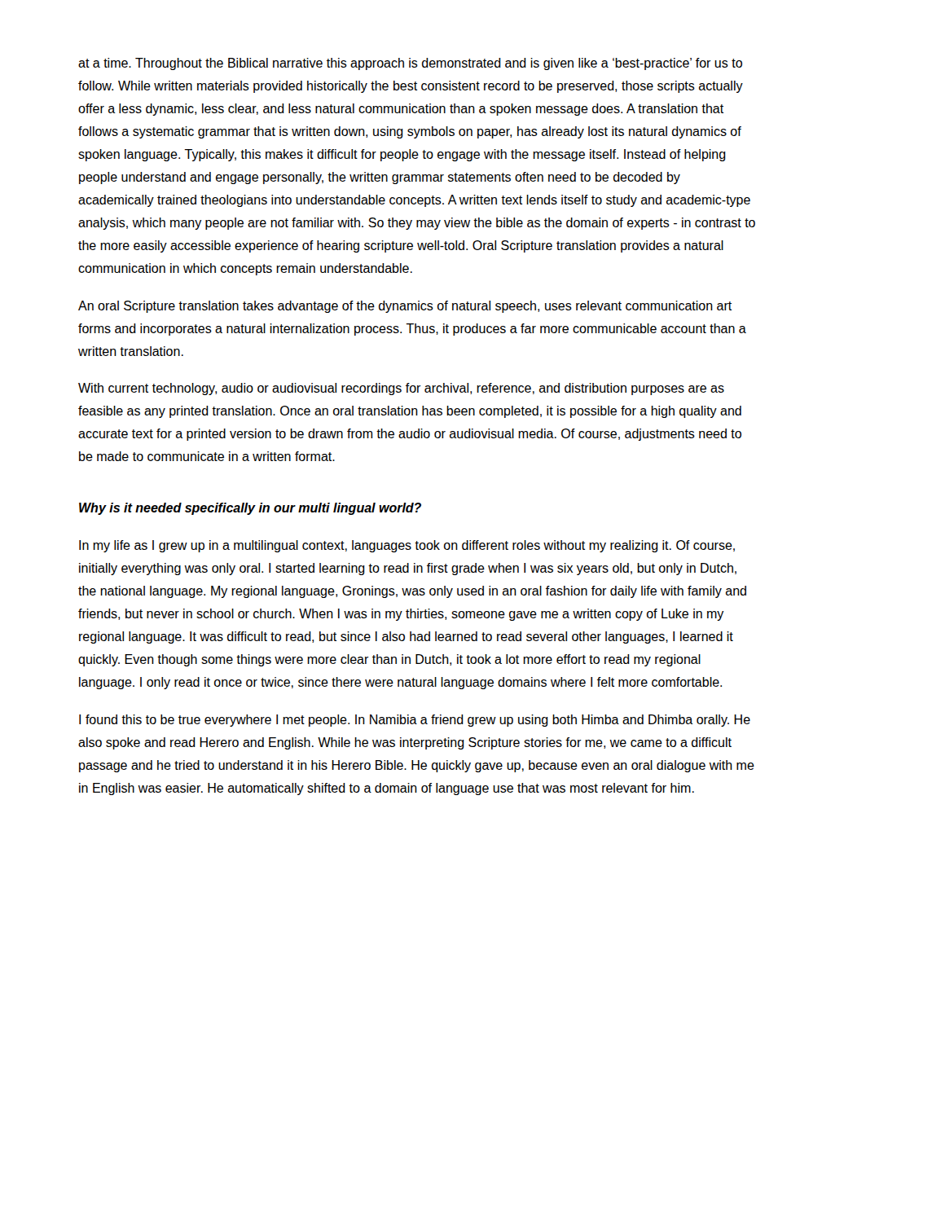at a time. Throughout the Biblical narrative this approach is demonstrated and is given like a ‘best-practice’ for us to follow. While written materials provided historically the best consistent record to be preserved, those scripts actually offer a less dynamic, less clear, and less natural communication than a spoken message does. A translation that follows a systematic grammar that is written down, using symbols on paper, has already lost its natural dynamics of spoken language. Typically, this makes it difficult for people to engage with the message itself. Instead of helping people understand and engage personally, the written grammar statements often need to be decoded by academically trained theologians into understandable concepts. A written text lends itself to study and academic-type analysis, which many people are not familiar with. So they may view the bible as the domain of experts - in contrast to the more easily accessible experience of hearing scripture well-told. Oral Scripture translation provides a natural communication in which concepts remain understandable.
An oral Scripture translation takes advantage of the dynamics of natural speech, uses relevant communication art forms and incorporates a natural internalization process. Thus, it produces a far more communicable account than a written translation.
With current technology, audio or audiovisual recordings for archival, reference, and distribution purposes are as feasible as any printed translation. Once an oral translation has been completed, it is possible for a high quality and accurate text for a printed version to be drawn from the audio or audiovisual media. Of course, adjustments need to be made to communicate in a written format.
Why is it needed specifically in our multi lingual world?
In my life as I grew up in a multilingual context, languages took on different roles without my realizing it. Of course, initially everything was only oral. I started learning to read in first grade when I was six years old, but only in Dutch, the national language. My regional language, Gronings, was only used in an oral fashion for daily life with family and friends, but never in school or church. When I was in my thirties, someone gave me a written copy of Luke in my regional language. It was difficult to read, but since I also had learned to read several other languages, I learned it quickly. Even though some things were more clear than in Dutch, it took a lot more effort to read my regional language. I only read it once or twice, since there were natural language domains where I felt more comfortable.
I found this to be true everywhere I met people. In Namibia a friend grew up using both Himba and Dhimba orally. He also spoke and read Herero and English. While he was interpreting Scripture stories for me, we came to a difficult passage and he tried to understand it in his Herero Bible. He quickly gave up, because even an oral dialogue with me in English was easier. He automatically shifted to a domain of language use that was most relevant for him.